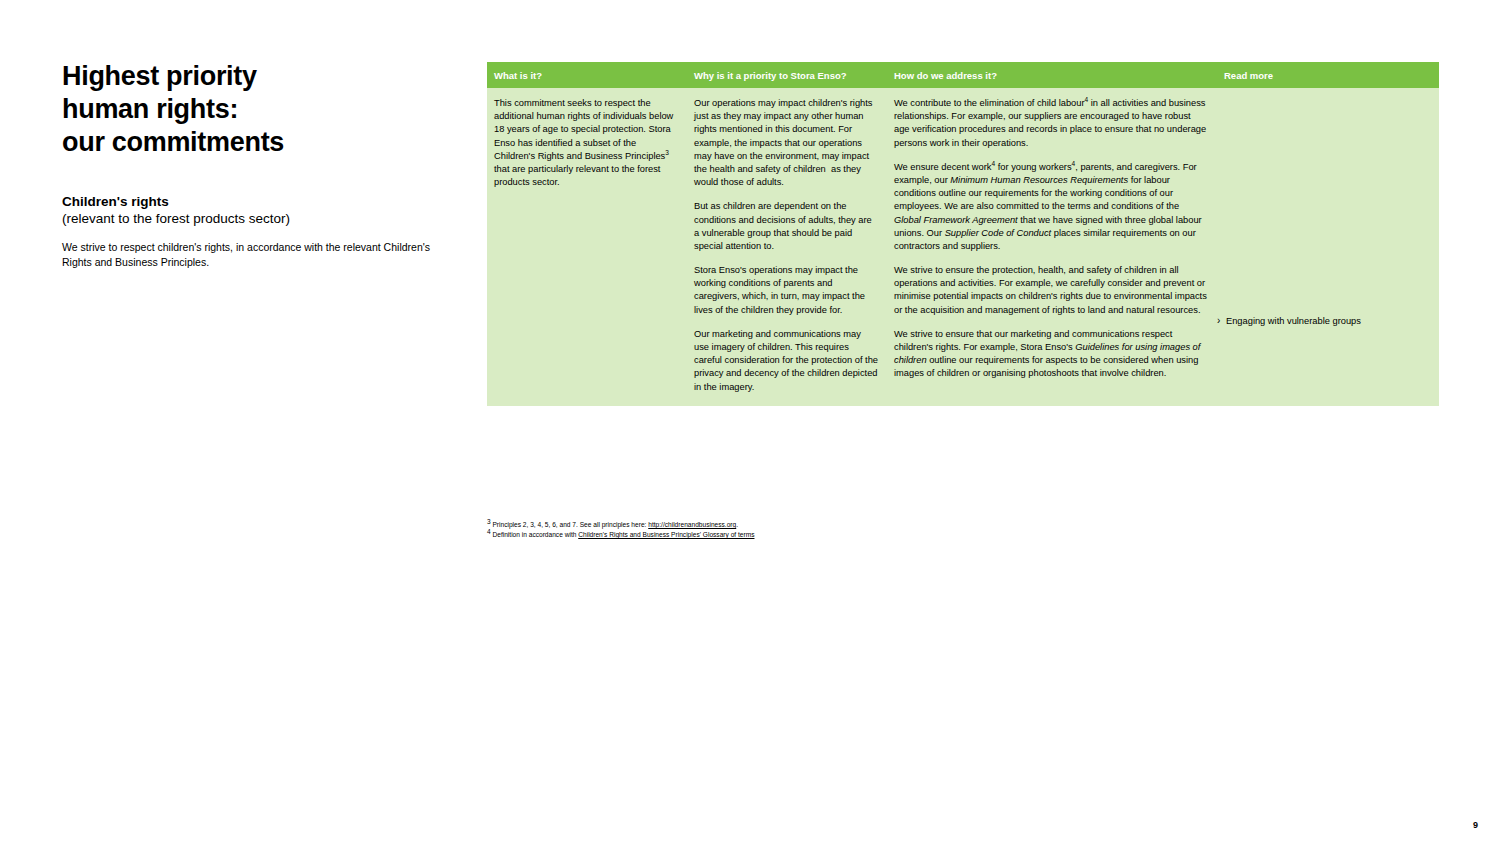Highest priority
human rights:
our commitments
Children's rights
(relevant to the forest products sector)
We strive to respect children's rights, in accordance with the relevant Children's Rights and Business Principles.
| What is it? | Why is it a priority to Stora Enso? | How do we address it? | Read more |
| --- | --- | --- | --- |
| This commitment seeks to respect the additional human rights of individuals below 18 years of age to special protection. Stora Enso has identified a subset of the Children's Rights and Business Principles 3 that are particularly relevant to the forest products sector. | Our operations may impact children's rights just as they may impact any other human rights mentioned in this document. For example, the impacts that our operations may have on the environment, may impact the health and safety of children as they would those of adults. But as children are dependent on the conditions and decisions of adults, they are a vulnerable group that should be paid special attention to. Stora Enso's operations may impact the working conditions of parents and caregivers, which, in turn, may impact the lives of the children they provide for. Our marketing and communications may use imagery of children. This requires careful consideration for the protection of the privacy and decency of the children depicted in the imagery. | We contribute to the elimination of child labour 4 in all activities and business relationships. For example, our suppliers are encouraged to have robust age verification procedures and records in place to ensure that no underage persons work in their operations. We ensure decent work 4 for young workers 4 , parents, and caregivers. For example, our Minimum Human Resources Requirements for labour conditions outline our requirements for the working conditions of our employees. We are also committed to the terms and conditions of the Global Framework Agreement that we have signed with three global labour unions. Our Supplier Code of Conduct places similar requirements on our contractors and suppliers. We strive to ensure the protection, health, and safety of children in all operations and activities. For example, we carefully consider and prevent or minimise potential impacts on children's rights due to environmental impacts or the acquisition and management of rights to land and natural resources. We strive to ensure that our marketing and communications respect children's rights. For example, Stora Enso's Guidelines for using images of children outline our requirements for aspects to be considered when using images of children or organising photoshoots that involve children. | Engaging with vulnerable groups |
3 Principles 2, 3, 4, 5, 6, and 7. See all principles here: http://childrenandbusiness.org.
4 Definition in accordance with Children's Rights and Business Principles' Glossary of terms
9